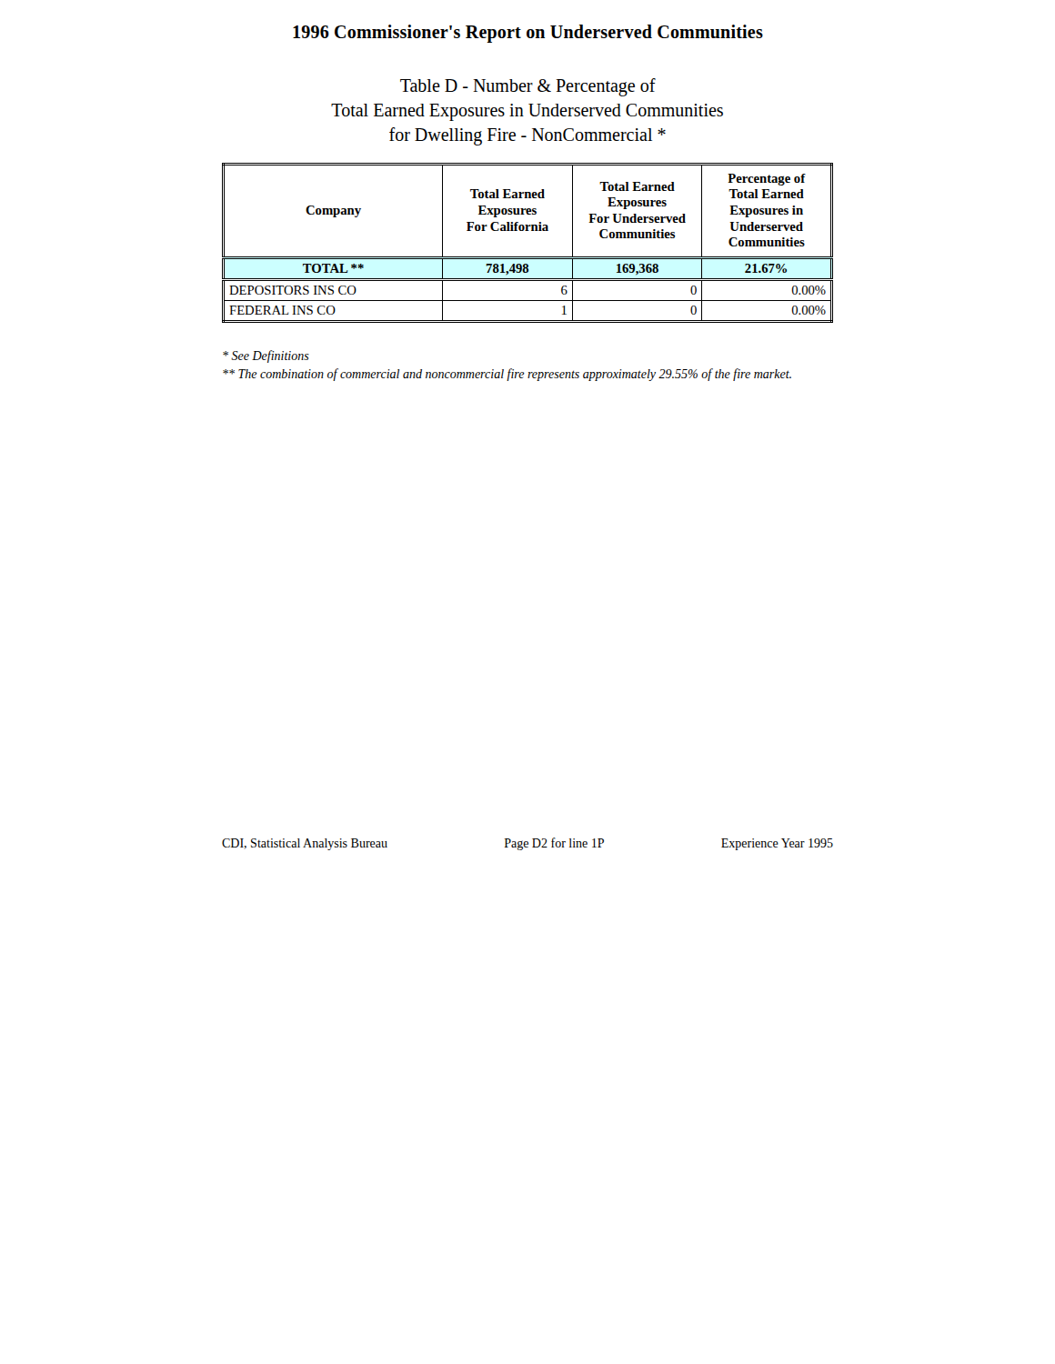1996 Commissioner's Report on Underserved Communities
Table D - Number & Percentage of
Total Earned Exposures in Underserved Communities
for Dwelling Fire - NonCommercial *
| Company | Total Earned Exposures For California | Total Earned Exposures For Underserved Communities | Percentage of Total Earned Exposures in Underserved Communities |
| --- | --- | --- | --- |
| TOTAL ** | 781,498 | 169,368 | 21.67% |
| DEPOSITORS INS CO | 6 | 0 | 0.00% |
| FEDERAL INS CO | 1 | 0 | 0.00% |
* See Definitions
** The combination of commercial and noncommercial fire represents approximately 29.55% of the fire market.
CDI, Statistical Analysis Bureau
Page D2 for line 1P
Experience Year 1995